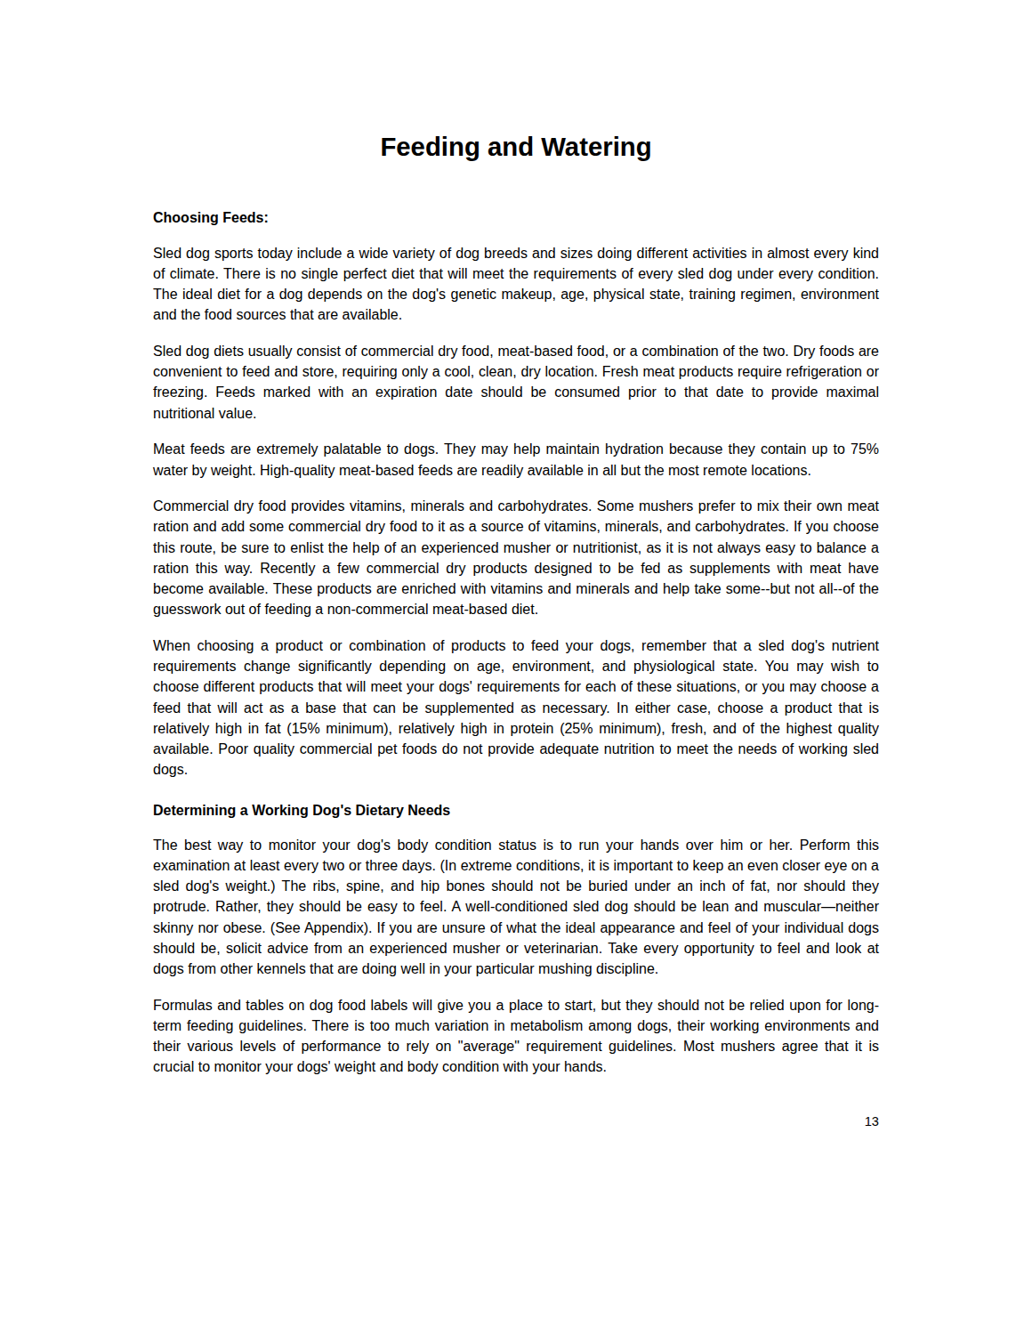Feeding and Watering
Choosing Feeds:
Sled dog sports today include a wide variety of dog breeds and sizes doing different activities in almost every kind of climate. There is no single perfect diet that will meet the requirements of every sled dog under every condition. The ideal diet for a dog depends on the dog's genetic makeup, age, physical state, training regimen, environment and the food sources that are available.
Sled dog diets usually consist of commercial dry food, meat-based food, or a combination of the two. Dry foods are convenient to feed and store, requiring only a cool, clean, dry location. Fresh meat products require refrigeration or freezing. Feeds marked with an expiration date should be consumed prior to that date to provide maximal nutritional value.
Meat feeds are extremely palatable to dogs. They may help maintain hydration because they contain up to 75% water by weight. High-quality meat-based feeds are readily available in all but the most remote locations.
Commercial dry food provides vitamins, minerals and carbohydrates. Some mushers prefer to mix their own meat ration and add some commercial dry food to it as a source of vitamins, minerals, and carbohydrates. If you choose this route, be sure to enlist the help of an experienced musher or nutritionist, as it is not always easy to balance a ration this way. Recently a few commercial dry products designed to be fed as supplements with meat have become available. These products are enriched with vitamins and minerals and help take some--but not all--of the guesswork out of feeding a non-commercial meat-based diet.
When choosing a product or combination of products to feed your dogs, remember that a sled dog's nutrient requirements change significantly depending on age, environment, and physiological state. You may wish to choose different products that will meet your dogs' requirements for each of these situations, or you may choose a feed that will act as a base that can be supplemented as necessary. In either case, choose a product that is relatively high in fat (15% minimum), relatively high in protein (25% minimum), fresh, and of the highest quality available. Poor quality commercial pet foods do not provide adequate nutrition to meet the needs of working sled dogs.
Determining a Working Dog's Dietary Needs
The best way to monitor your dog's body condition status is to run your hands over him or her. Perform this examination at least every two or three days. (In extreme conditions, it is important to keep an even closer eye on a sled dog's weight.) The ribs, spine, and hip bones should not be buried under an inch of fat, nor should they protrude. Rather, they should be easy to feel. A well-conditioned sled dog should be lean and muscular—neither skinny nor obese. (See Appendix). If you are unsure of what the ideal appearance and feel of your individual dogs should be, solicit advice from an experienced musher or veterinarian. Take every opportunity to feel and look at dogs from other kennels that are doing well in your particular mushing discipline.
Formulas and tables on dog food labels will give you a place to start, but they should not be relied upon for long-term feeding guidelines. There is too much variation in metabolism among dogs, their working environments and their various levels of performance to rely on "average" requirement guidelines. Most mushers agree that it is crucial to monitor your dogs' weight and body condition with your hands.
13